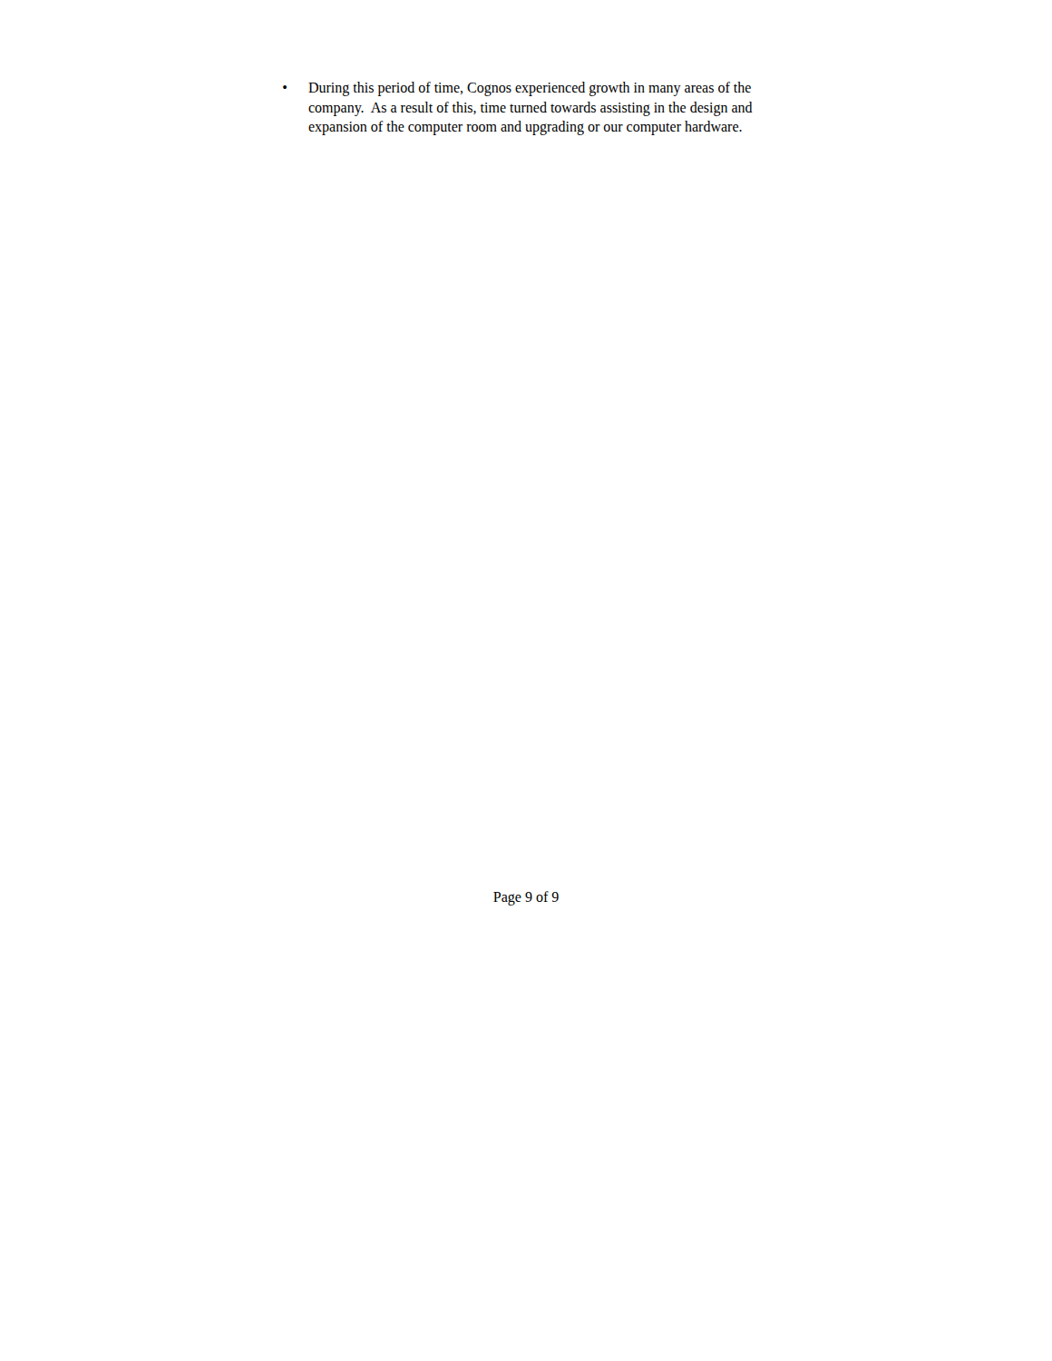During this period of time, Cognos experienced growth in many areas of the company. As a result of this, time turned towards assisting in the design and expansion of the computer room and upgrading or our computer hardware.
Page 9 of 9